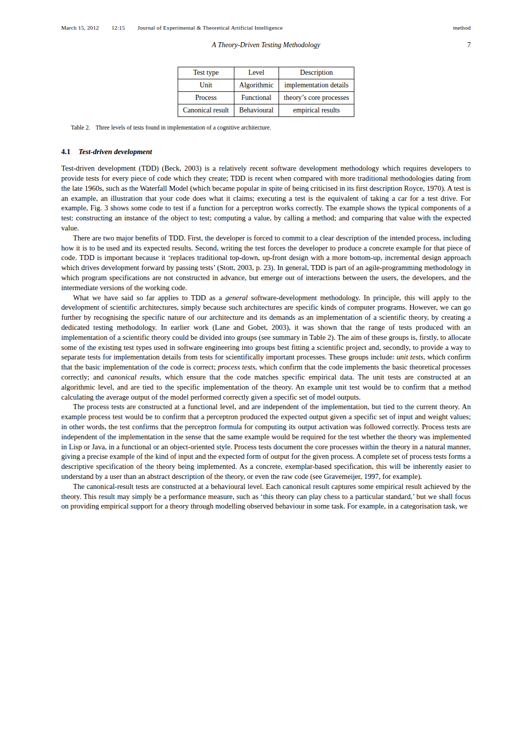March 15, 2012 12:15 Journal of Experimental & Theoretical Artificial Intelligence method
A Theory-Driven Testing Methodology 7
| Test type | Level | Description |
| --- | --- | --- |
| Unit | Algorithmic | implementation details |
| Process | Functional | theory’s core processes |
| Canonical result | Behavioural | empirical results |
Table 2. Three levels of tests found in implementation of a cognitive architecture.
4.1 Test-driven development
Test-driven development (TDD) (Beck, 2003) is a relatively recent software development methodology which requires developers to provide tests for every piece of code which they create; TDD is recent when compared with more traditional methodologies dating from the late 1960s, such as the Waterfall Model (which became popular in spite of being criticised in its first description Royce, 1970). A test is an example, an illustration that your code does what it claims; executing a test is the equivalent of taking a car for a test drive. For example, Fig. 3 shows some code to test if a function for a perceptron works correctly. The example shows the typical components of a test: constructing an instance of the object to test; computing a value, by calling a method; and comparing that value with the expected value.
There are two major benefits of TDD. First, the developer is forced to commit to a clear description of the intended process, including how it is to be used and its expected results. Second, writing the test forces the developer to produce a concrete example for that piece of code. TDD is important because it ‘replaces traditional top-down, up-front design with a more bottom-up, incremental design approach which drives development forward by passing tests’ (Stott, 2003, p. 23). In general, TDD is part of an agile-programming methodology in which program specifications are not constructed in advance, but emerge out of interactions between the users, the developers, and the intermediate versions of the working code.
What we have said so far applies to TDD as a general software-development methodology. In principle, this will apply to the development of scientific architectures, simply because such architectures are specific kinds of computer programs. However, we can go further by recognising the specific nature of our architecture and its demands as an implementation of a scientific theory, by creating a dedicated testing methodology. In earlier work (Lane and Gobet, 2003), it was shown that the range of tests produced with an implementation of a scientific theory could be divided into groups (see summary in Table 2). The aim of these groups is, firstly, to allocate some of the existing test types used in software engineering into groups best fitting a scientific project and, secondly, to provide a way to separate tests for implementation details from tests for scientifically important processes. These groups include: unit tests, which confirm that the basic implementation of the code is correct; process tests, which confirm that the code implements the basic theoretical processes correctly; and canonical results, which ensure that the code matches specific empirical data. The unit tests are constructed at an algorithmic level, and are tied to the specific implementation of the theory. An example unit test would be to confirm that a method calculating the average output of the model performed correctly given a specific set of model outputs.
The process tests are constructed at a functional level, and are independent of the implementation, but tied to the current theory. An example process test would be to confirm that a perceptron produced the expected output given a specific set of input and weight values; in other words, the test confirms that the perceptron formula for computing its output activation was followed correctly. Process tests are independent of the implementation in the sense that the same example would be required for the test whether the theory was implemented in Lisp or Java, in a functional or an object-oriented style. Process tests document the core processes within the theory in a natural manner, giving a precise example of the kind of input and the expected form of output for the given process. A complete set of process tests forms a descriptive specification of the theory being implemented. As a concrete, exemplar-based specification, this will be inherently easier to understand by a user than an abstract description of the theory, or even the raw code (see Gravemeijer, 1997, for example).
The canonical-result tests are constructed at a behavioural level. Each canonical result captures some empirical result achieved by the theory. This result may simply be a performance measure, such as ‘this theory can play chess to a particular standard,’ but we shall focus on providing empirical support for a theory through modelling observed behaviour in some task. For example, in a categorisation task, we